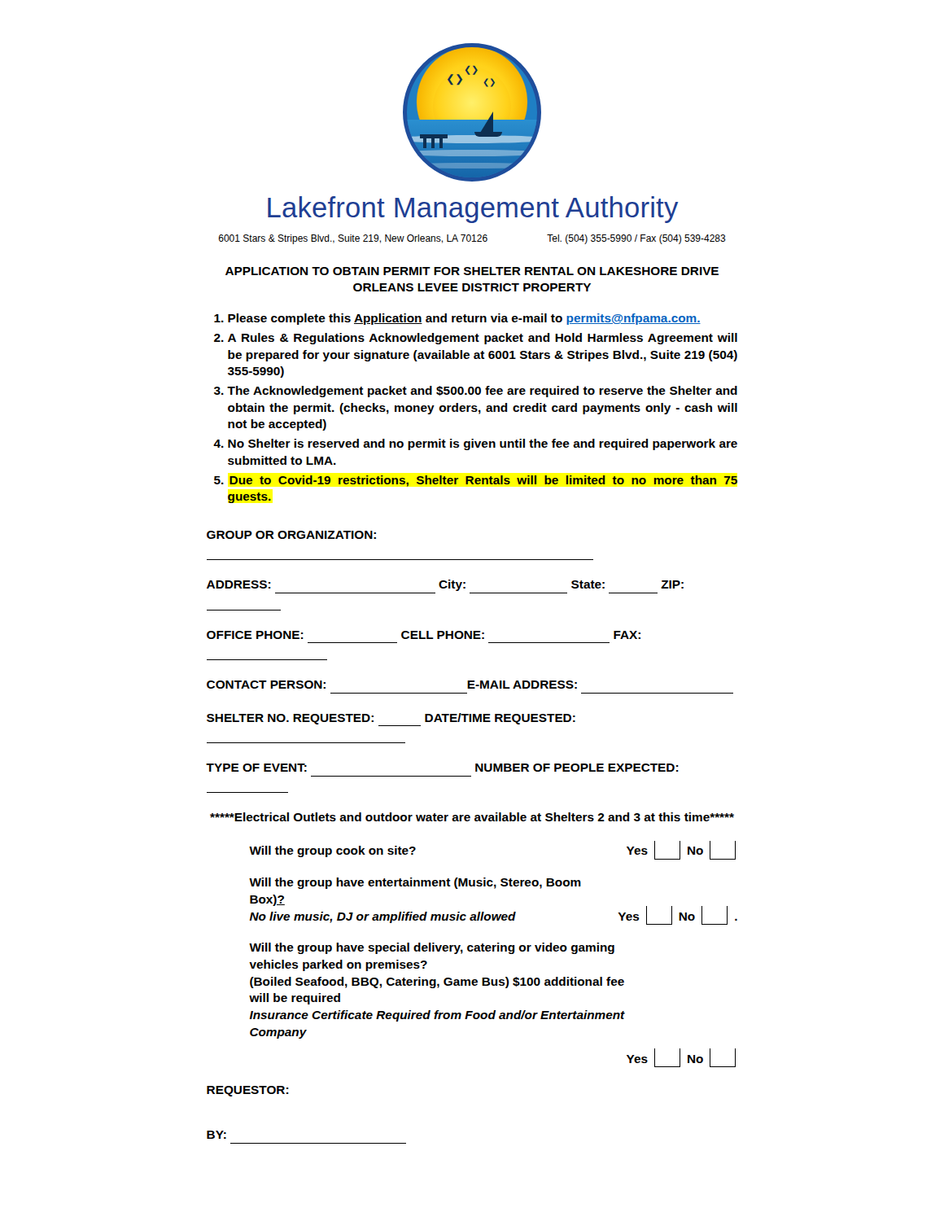❮❯
❮❯
❮❯
Lakefront Management Authority
6001 Stars & Stripes Blvd., Suite 219, New Orleans, LA 70126 Tel. (504) 355-5990 / Fax (504) 539-4283
APPLICATION TO OBTAIN PERMIT FOR SHELTER RENTAL ON LAKESHORE DRIVE ORLEANS LEVEE DISTRICT PROPERTY
Please complete this Application and return via e-mail to permits@nfpama.com.
A Rules & Regulations Acknowledgement packet and Hold Harmless Agreement will be prepared for your signature (available at 6001 Stars & Stripes Blvd., Suite 219 (504) 355-5990)
The Acknowledgement packet and $500.00 fee are required to reserve the Shelter and obtain the permit. (checks, money orders, and credit card payments only - cash will not be accepted)
No Shelter is reserved and no permit is given until the fee and required paperwork are submitted to LMA.
Due to Covid-19 restrictions, Shelter Rentals will be limited to no more than 75 guests.
GROUP OR ORGANIZATION:
ADDRESS: City: State: ZIP:
OFFICE PHONE: CELL PHONE: FAX:
CONTACT PERSON: E-MAIL ADDRESS:
SHELTER NO. REQUESTED: DATE/TIME REQUESTED:
TYPE OF EVENT: NUMBER OF PEOPLE EXPECTED:
*****Electrical Outlets and outdoor water are available at Shelters 2 and 3 at this time*****
Will the group cook on site?
Yes No
Will the group have entertainment (Music, Stereo, Boom Box)? No live music, DJ or amplified music allowed
Yes No .
Will the group have special delivery, catering or video gaming vehicles parked on premises?
(Boiled Seafood, BBQ, Catering, Game Bus) $100 additional fee will be required Insurance Certificate Required from Food and/or Entertainment Company
Yes No
REQUESTOR:
BY: